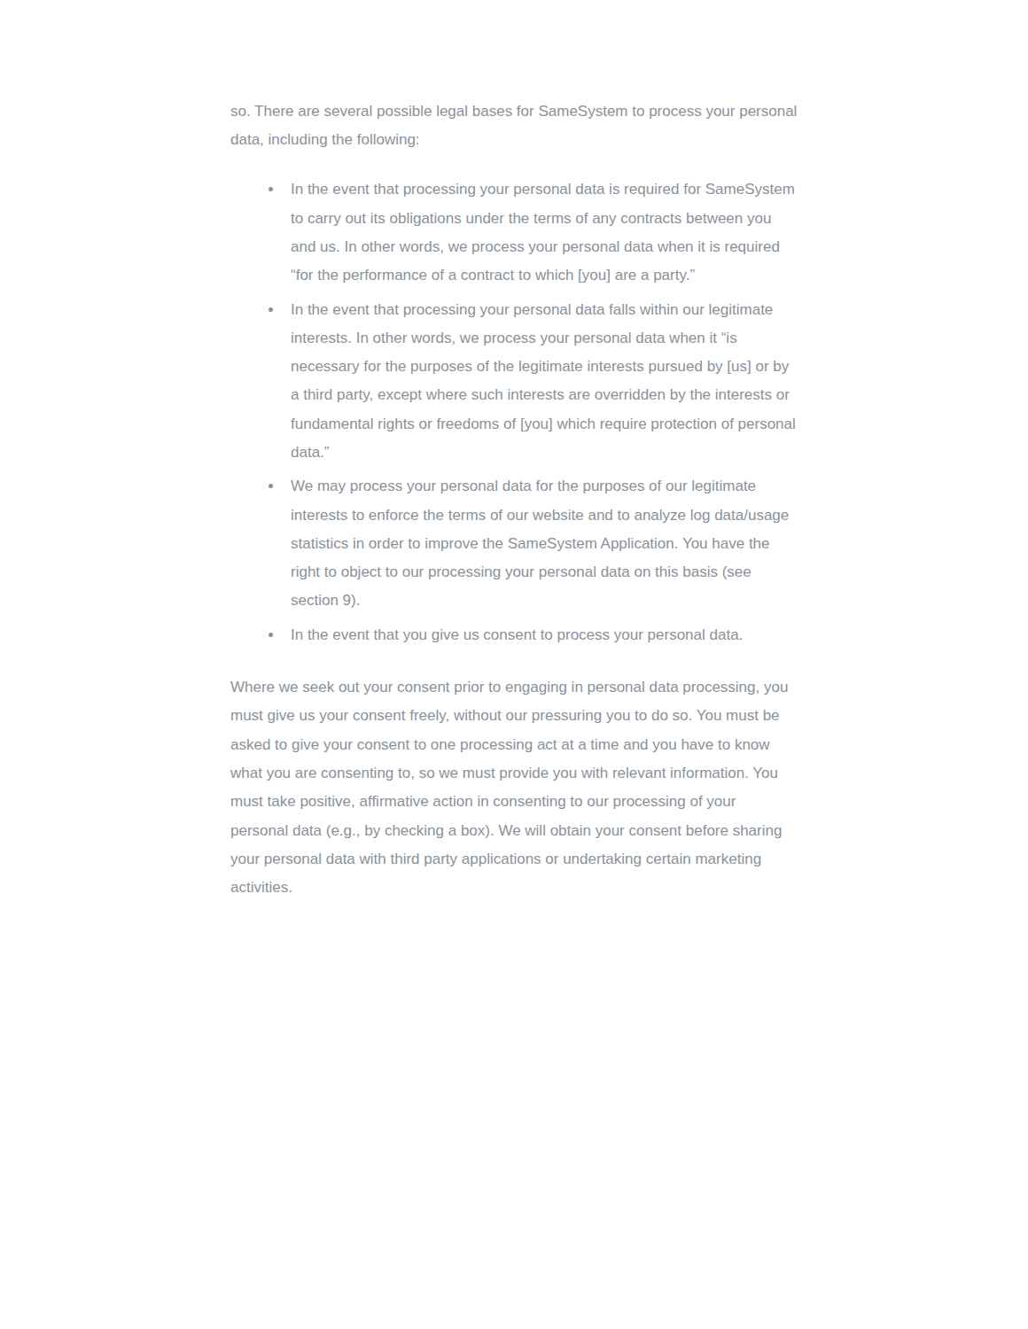so. There are several possible legal bases for SameSystem to process your personal data, including the following:
In the event that processing your personal data is required for SameSystem to carry out its obligations under the terms of any contracts between you and us. In other words, we process your personal data when it is required “for the performance of a contract to which [you] are a party.”
In the event that processing your personal data falls within our legitimate interests. In other words, we process your personal data when it “is necessary for the purposes of the legitimate interests pursued by [us] or by a third party, except where such interests are overridden by the interests or fundamental rights or freedoms of [you] which require protection of personal data.”
We may process your personal data for the purposes of our legitimate interests to enforce the terms of our website and to analyze log data/usage statistics in order to improve the SameSystem Application. You have the right to object to our processing your personal data on this basis (see section 9).
In the event that you give us consent to process your personal data.
Where we seek out your consent prior to engaging in personal data processing, you must give us your consent freely, without our pressuring you to do so. You must be asked to give your consent to one processing act at a time and you have to know what you are consenting to, so we must provide you with relevant information. You must take positive, affirmative action in consenting to our processing of your personal data (e.g., by checking a box). We will obtain your consent before sharing your personal data with third party applications or undertaking certain marketing activities.